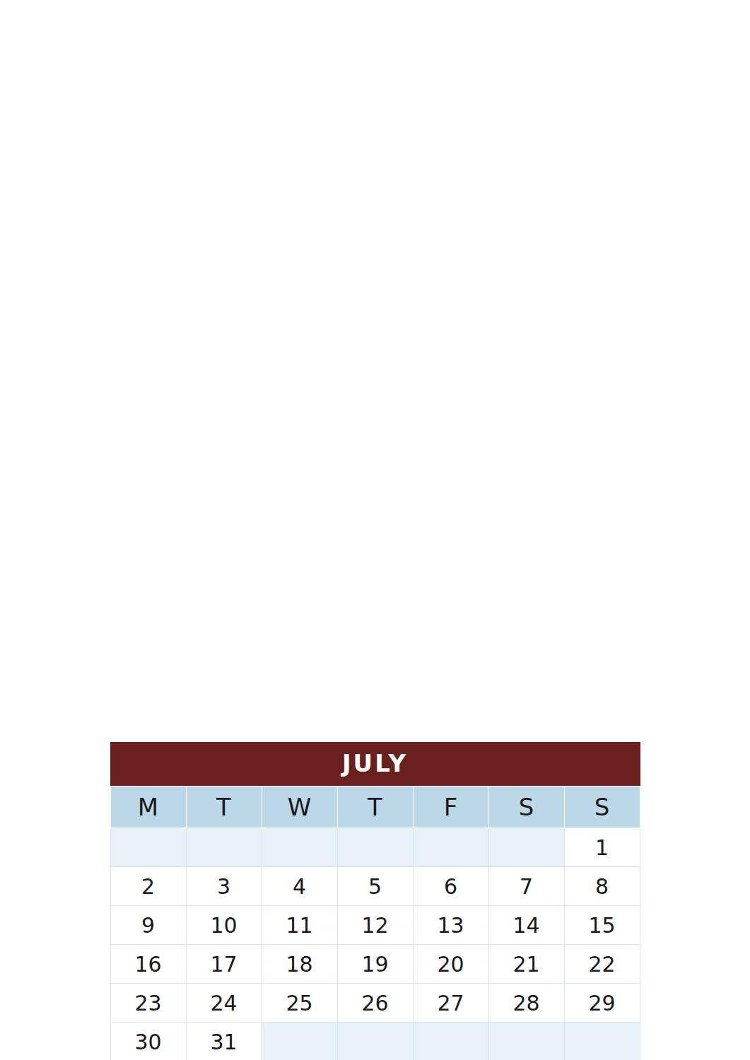JULY
| M | T | W | T | F | S | S |
| --- | --- | --- | --- | --- | --- | --- |
| | | | | | | 1 |
| 2 | 3 | 4 | 5 | 6 | 7 | 8 |
| 9 | 10 | 11 | 12 | 13 | 14 | 15 |
| 16 | 17 | 18 | 19 | 20 | 21 | 22 |
| 23 | 24 | 25 | 26 | 27 | 28 | 29 |
| 30 | 31 | | | | | |